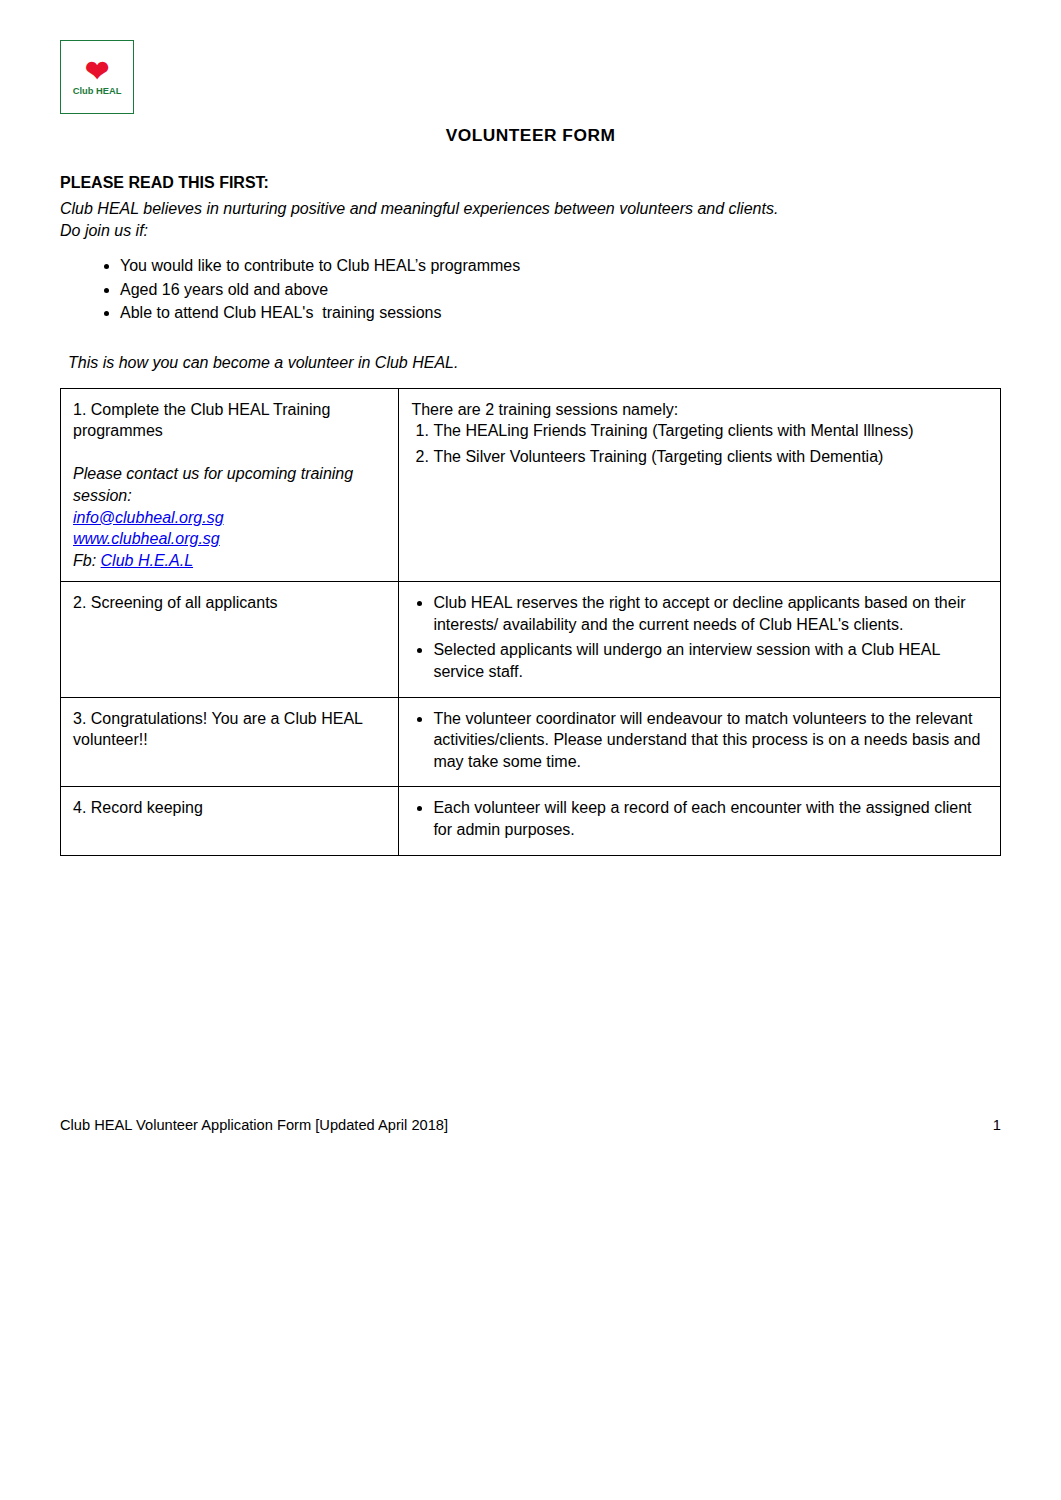❤
Club HEAL
VOLUNTEER FORM
PLEASE READ THIS FIRST:
Club HEAL believes in nurturing positive and meaningful experiences between volunteers and clients.
Do join us if:
You would like to contribute to Club HEAL’s programmes
Aged 16 years old and above
Able to attend Club HEAL's training sessions
This is how you can become a volunteer in Club HEAL.
| 1. Complete the Club HEAL Training programmes Please contact us for upcoming training session: info@clubheal.org.sg www.clubheal.org.sg Fb: Club H.E.A.L | There are 2 training sessions namely: The HEALing Friends Training (Targeting clients with Mental Illness) The Silver Volunteers Training (Targeting clients with Dementia) |
| 2. Screening of all applicants | Club HEAL reserves the right to accept or decline applicants based on their interests/ availability and the current needs of Club HEAL's clients. Selected applicants will undergo an interview session with a Club HEAL service staff. |
| 3. Congratulations! You are a Club HEAL volunteer!! | The volunteer coordinator will endeavour to match volunteers to the relevant activities/clients. Please understand that this process is on a needs basis and may take some time. |
| 4. Record keeping | Each volunteer will keep a record of each encounter with the assigned client for admin purposes. |
Club HEAL Volunteer Application Form [Updated April 2018] 1